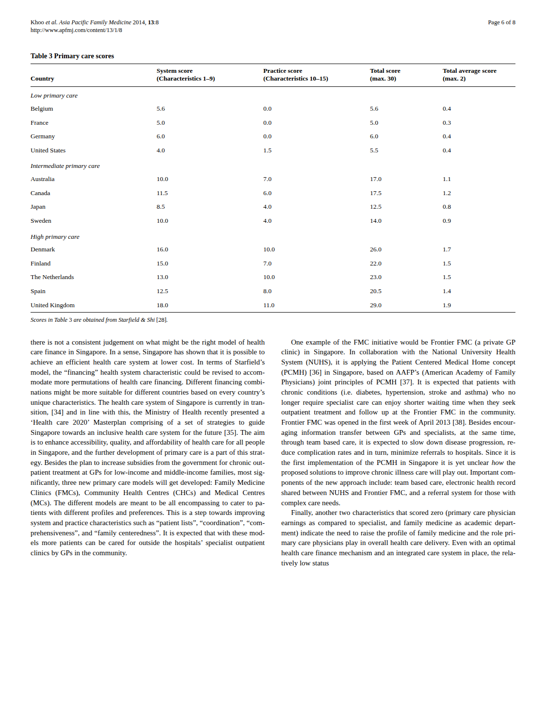Khoo et al. Asia Pacific Family Medicine 2014, 13:8
http://www.apfmj.com/content/13/1/8
Page 6 of 8
Table 3 Primary care scores
| Country | System score (Characteristics 1–9) | Practice score (Characteristics 10–15) | Total score (max. 30) | Total average score (max. 2) |
| --- | --- | --- | --- | --- |
| Low primary care |
| Belgium | 5.6 | 0.0 | 5.6 | 0.4 |
| France | 5.0 | 0.0 | 5.0 | 0.3 |
| Germany | 6.0 | 0.0 | 6.0 | 0.4 |
| United States | 4.0 | 1.5 | 5.5 | 0.4 |
| Intermediate primary care |
| Australia | 10.0 | 7.0 | 17.0 | 1.1 |
| Canada | 11.5 | 6.0 | 17.5 | 1.2 |
| Japan | 8.5 | 4.0 | 12.5 | 0.8 |
| Sweden | 10.0 | 4.0 | 14.0 | 0.9 |
| High primary care |
| Denmark | 16.0 | 10.0 | 26.0 | 1.7 |
| Finland | 15.0 | 7.0 | 22.0 | 1.5 |
| The Netherlands | 13.0 | 10.0 | 23.0 | 1.5 |
| Spain | 12.5 | 8.0 | 20.5 | 1.4 |
| United Kingdom | 18.0 | 11.0 | 29.0 | 1.9 |
Scores in Table 3 are obtained from Starfield & Shi [28].
there is not a consistent judgement on what might be the right model of health care finance in Singapore. In a sense, Singapore has shown that it is possible to achieve an efficient health care system at lower cost. In terms of Starfield’s model, the “financing” health system characteristic could be revised to accommodate more permutations of health care financing. Different financing combinations might be more suitable for different countries based on every country’s unique characteristics. The health care system of Singapore is currently in transition, [34] and in line with this, the Ministry of Health recently presented a ‘Health care 2020’ Masterplan comprising of a set of strategies to guide Singapore towards an inclusive health care system for the future [35]. The aim is to enhance accessibility, quality, and affordability of health care for all people in Singapore, and the further development of primary care is a part of this strategy. Besides the plan to increase subsidies from the government for chronic outpatient treatment at GPs for low-income and middle-income families, most significantly, three new primary care models will get developed: Family Medicine Clinics (FMCs), Community Health Centres (CHCs) and Medical Centres (MCs). The different models are meant to be all encompassing to cater to patients with different profiles and preferences. This is a step towards improving system and practice characteristics such as “patient lists”, “coordination”, “comprehensiveness”, and “family centeredness”. It is expected that with these models more patients can be cared for outside the hospitals’ specialist outpatient clinics by GPs in the community.
One example of the FMC initiative would be Frontier FMC (a private GP clinic) in Singapore. In collaboration with the National University Health System (NUHS), it is applying the Patient Centered Medical Home concept (PCMH) [36] in Singapore, based on AAFP’s (American Academy of Family Physicians) joint principles of PCMH [37]. It is expected that patients with chronic conditions (i.e. diabetes, hypertension, stroke and asthma) who no longer require specialist care can enjoy shorter waiting time when they seek outpatient treatment and follow up at the Frontier FMC in the community. Frontier FMC was opened in the first week of April 2013 [38]. Besides encouraging information transfer between GPs and specialists, at the same time, through team based care, it is expected to slow down disease progression, reduce complication rates and in turn, minimize referrals to hospitals. Since it is the first implementation of the PCMH in Singapore it is yet unclear how the proposed solutions to improve chronic illness care will play out. Important components of the new approach include: team based care, electronic health record shared between NUHS and Frontier FMC, and a referral system for those with complex care needs.
Finally, another two characteristics that scored zero (primary care physician earnings as compared to specialist, and family medicine as academic department) indicate the need to raise the profile of family medicine and the role primary care physicians play in overall health care delivery. Even with an optimal health care finance mechanism and an integrated care system in place, the relatively low status